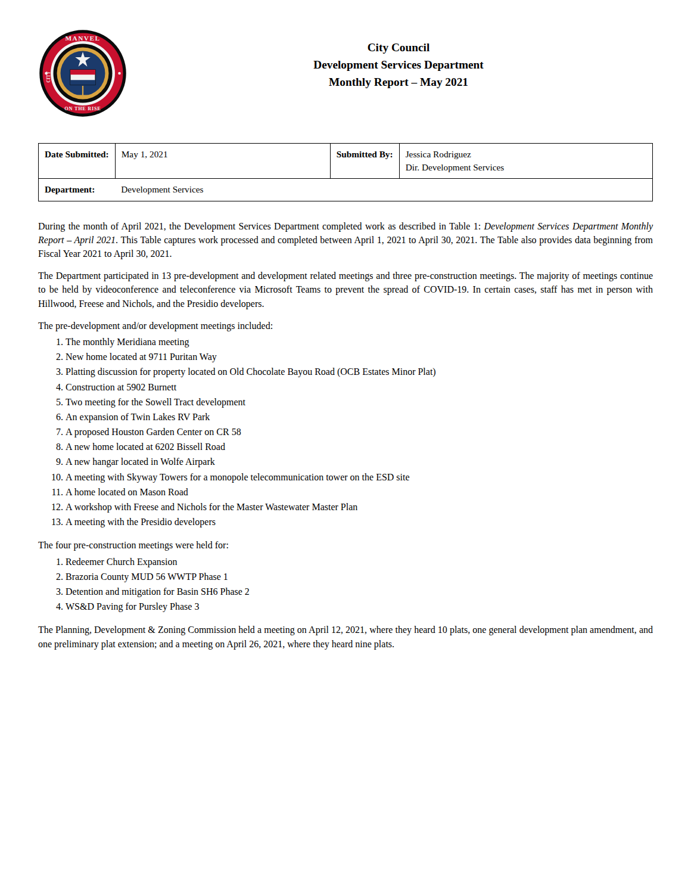MANVEL ON THE RISE CITY
City Council
Development Services Department
Monthly Report – May 2021
| Date Submitted: | May 1, 2021 | Submitted By: | Jessica Rodriguez Dir. Development Services |
| Department: | Development Services | | |
During the month of April 2021, the Development Services Department completed work as described in Table 1: Development Services Department Monthly Report – April 2021. This Table captures work processed and completed between April 1, 2021 to April 30, 2021. The Table also provides data beginning from Fiscal Year 2021 to April 30, 2021.
The Department participated in 13 pre-development and development related meetings and three pre-construction meetings. The majority of meetings continue to be held by videoconference and teleconference via Microsoft Teams to prevent the spread of COVID-19. In certain cases, staff has met in person with Hillwood, Freese and Nichols, and the Presidio developers.
The pre-development and/or development meetings included:
The monthly Meridiana meeting
New home located at 9711 Puritan Way
Platting discussion for property located on Old Chocolate Bayou Road (OCB Estates Minor Plat)
Construction at 5902 Burnett
Two meeting for the Sowell Tract development
An expansion of Twin Lakes RV Park
A proposed Houston Garden Center on CR 58
A new home located at 6202 Bissell Road
A new hangar located in Wolfe Airpark
A meeting with Skyway Towers for a monopole telecommunication tower on the ESD site
A home located on Mason Road
A workshop with Freese and Nichols for the Master Wastewater Master Plan
A meeting with the Presidio developers
The four pre-construction meetings were held for:
Redeemer Church Expansion
Brazoria County MUD 56 WWTP Phase 1
Detention and mitigation for Basin SH6 Phase 2
WS&D Paving for Pursley Phase 3
The Planning, Development & Zoning Commission held a meeting on April 12, 2021, where they heard 10 plats, one general development plan amendment, and one preliminary plat extension; and a meeting on April 26, 2021, where they heard nine plats.